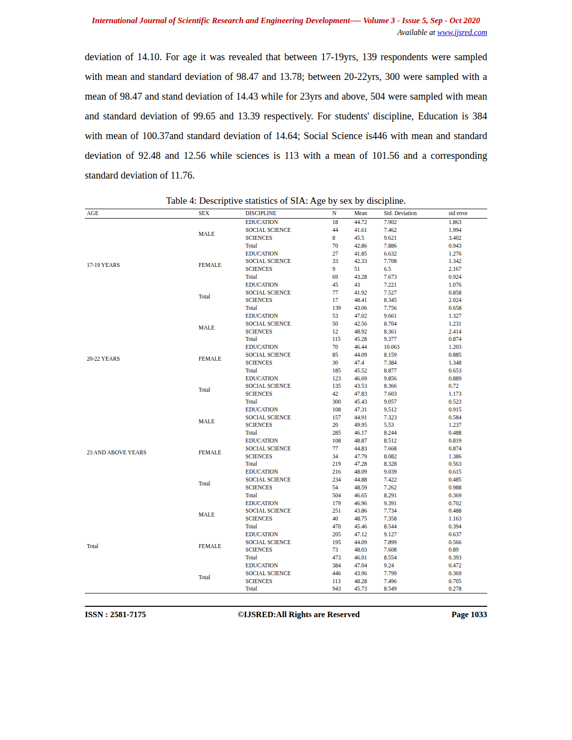International Journal of Scientific Research and Engineering Development-–– Volume 3 - Issue 5, Sep - Oct 2020
Available at www.ijsred.com
deviation of 14.10. For age it was revealed that between 17-19yrs, 139 respondents were sampled with mean and standard deviation of 98.47 and 13.78; between 20-22yrs, 300 were sampled with a mean of 98.47 and stand deviation of 14.43 while for 23yrs and above, 504 were sampled with mean and standard deviation of 99.65 and 13.39 respectively. For students' discipline, Education is 384 with mean of 100.37and standard deviation of 14.64; Social Science is446 with mean and standard deviation of 92.48 and 12.56 while sciences is 113 with a mean of 101.56 and a corresponding standard deviation of 11.76.
Table 4: Descriptive statistics of SIA: Age by sex by discipline.
| AGE | SEX | DISCIPLINE | N | Mean | Std. Deviation | std error |
| --- | --- | --- | --- | --- | --- | --- |
| 17-19 YEARS | MALE | EDUCATION | 18 | 44.72 | 7.902 | 1.863 |
| SOCIAL SCIENCE | 44 | 41.61 | 7.462 | 1.994 |
| SCIENCES | 8 | 45.5 | 9.621 | 3.402 |
| Total | 70 | 42.86 | 7.886 | 0.943 |
| FEMALE | EDUCATION | 27 | 41.85 | 6.632 | 1.276 |
| SOCIAL SCIENCE | 33 | 42.33 | 7.708 | 1.342 |
| SCIENCES | 9 | 51 | 6.5 | 2.167 |
| Total | 69 | 43.28 | 7.673 | 0.924 |
| Total | EDUCATION | 45 | 43 | 7.221 | 1.076 |
| SOCIAL SCIENCE | 77 | 41.92 | 7.527 | 0.858 |
| SCIENCES | 17 | 48.41 | 8.345 | 2.024 |
| Total | 139 | 43.06 | 7.756 | 0.658 |
| 20-22 YEARS | MALE | EDUCATION | 53 | 47.02 | 9.661 | 1.327 |
| SOCIAL SCIENCE | 50 | 42.56 | 8.704 | 1.231 |
| SCIENCES | 12 | 48.92 | 8.361 | 2.414 |
| Total | 115 | 45.28 | 9.377 | 0.874 |
| FEMALE | EDUCATION | 70 | 46.44 | 10.063 | 1.203 |
| SOCIAL SCIENCE | 85 | 44.09 | 8.159 | 0.885 |
| SCIENCES | 30 | 47.4 | 7.384 | 1.348 |
| Total | 185 | 45.52 | 8.877 | 0.653 |
| Total | EDUCATION | 123 | 46.69 | 9.856 | 0.889 |
| SOCIAL SCIENCE | 135 | 43.53 | 8.366 | 0.72 |
| SCIENCES | 42 | 47.83 | 7.603 | 1.173 |
| Total | 300 | 45.43 | 9.057 | 0.523 |
| 23 AND ABOVE YEARS | MALE | EDUCATION | 108 | 47.31 | 9.512 | 0.915 |
| SOCIAL SCIENCE | 157 | 44.91 | 7.323 | 0.584 |
| SCIENCES | 20 | 49.95 | 5.53 | 1.237 |
| Total | 285 | 46.17 | 8.244 | 0.488 |
| FEMALE | EDUCATION | 108 | 48.87 | 8.512 | 0.819 |
| SOCIAL SCIENCE | 77 | 44.83 | 7.668 | 0.874 |
| SCIENCES | 34 | 47.79 | 8.082 | 1.386 |
| Total | 219 | 47.28 | 8.328 | 0.563 |
| Total | EDUCATION | 216 | 48.09 | 9.039 | 0.615 |
| SOCIAL SCIENCE | 234 | 44.88 | 7.422 | 0.485 |
| SCIENCES | 54 | 48.59 | 7.262 | 0.988 |
| Total | 504 | 46.65 | 8.291 | 0.369 |
| Total | MALE | EDUCATION | 179 | 46.96 | 9.391 | 0.702 |
| SOCIAL SCIENCE | 251 | 43.86 | 7.734 | 0.488 |
| SCIENCES | 40 | 48.75 | 7.358 | 1.163 |
| Total | 470 | 45.46 | 8.544 | 0.394 |
| FEMALE | EDUCATION | 205 | 47.12 | 9.127 | 0.637 |
| SOCIAL SCIENCE | 195 | 44.09 | 7.899 | 0.566 |
| SCIENCES | 73 | 48.03 | 7.608 | 0.89 |
| Total | 473 | 46.01 | 8.554 | 0.393 |
| Total | EDUCATION | 384 | 47.04 | 9.24 | 0.472 |
| SOCIAL SCIENCE | 446 | 43.96 | 7.799 | 0.369 |
| SCIENCES | 113 | 48.28 | 7.496 | 0.705 |
| Total | 943 | 45.73 | 8.549 | 0.278 |
ISSN : 2581-7175 ©IJSRED:All Rights are Reserved Page 1033